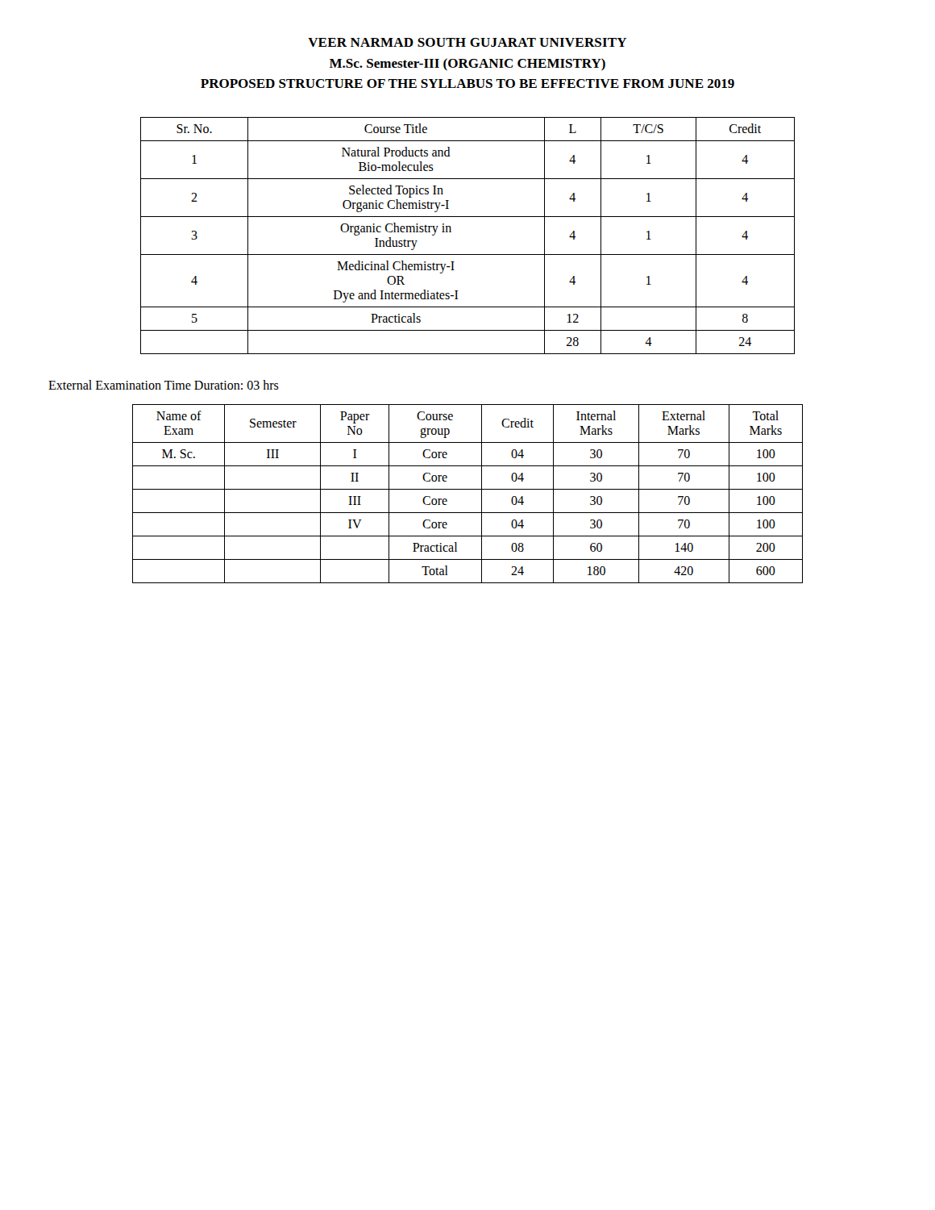VEER NARMAD SOUTH GUJARAT UNIVERSITY
M.Sc. Semester-III (ORGANIC CHEMISTRY)
PROPOSED STRUCTURE OF THE SYLLABUS TO BE EFFECTIVE FROM JUNE 2019
| Sr. No. | Course Title | L | T/C/S | Credit |
| --- | --- | --- | --- | --- |
| 1 | Natural Products and Bio-molecules | 4 | 1 | 4 |
| 2 | Selected Topics In Organic Chemistry-I | 4 | 1 | 4 |
| 3 | Organic Chemistry in Industry | 4 | 1 | 4 |
| 4 | Medicinal Chemistry-I OR Dye and Intermediates-I | 4 | 1 | 4 |
| 5 | Practicals | 12 | | 8 |
| | | 28 | 4 | 24 |
External Examination Time Duration: 03 hrs
| Name of Exam | Semester | Paper No | Course group | Credit | Internal Marks | External Marks | Total Marks |
| --- | --- | --- | --- | --- | --- | --- | --- |
| M. Sc. | III | I | Core | 04 | 30 | 70 | 100 |
| | | II | Core | 04 | 30 | 70 | 100 |
| | | III | Core | 04 | 30 | 70 | 100 |
| | | IV | Core | 04 | 30 | 70 | 100 |
| | | | Practical | 08 | 60 | 140 | 200 |
| | | | Total | 24 | 180 | 420 | 600 |